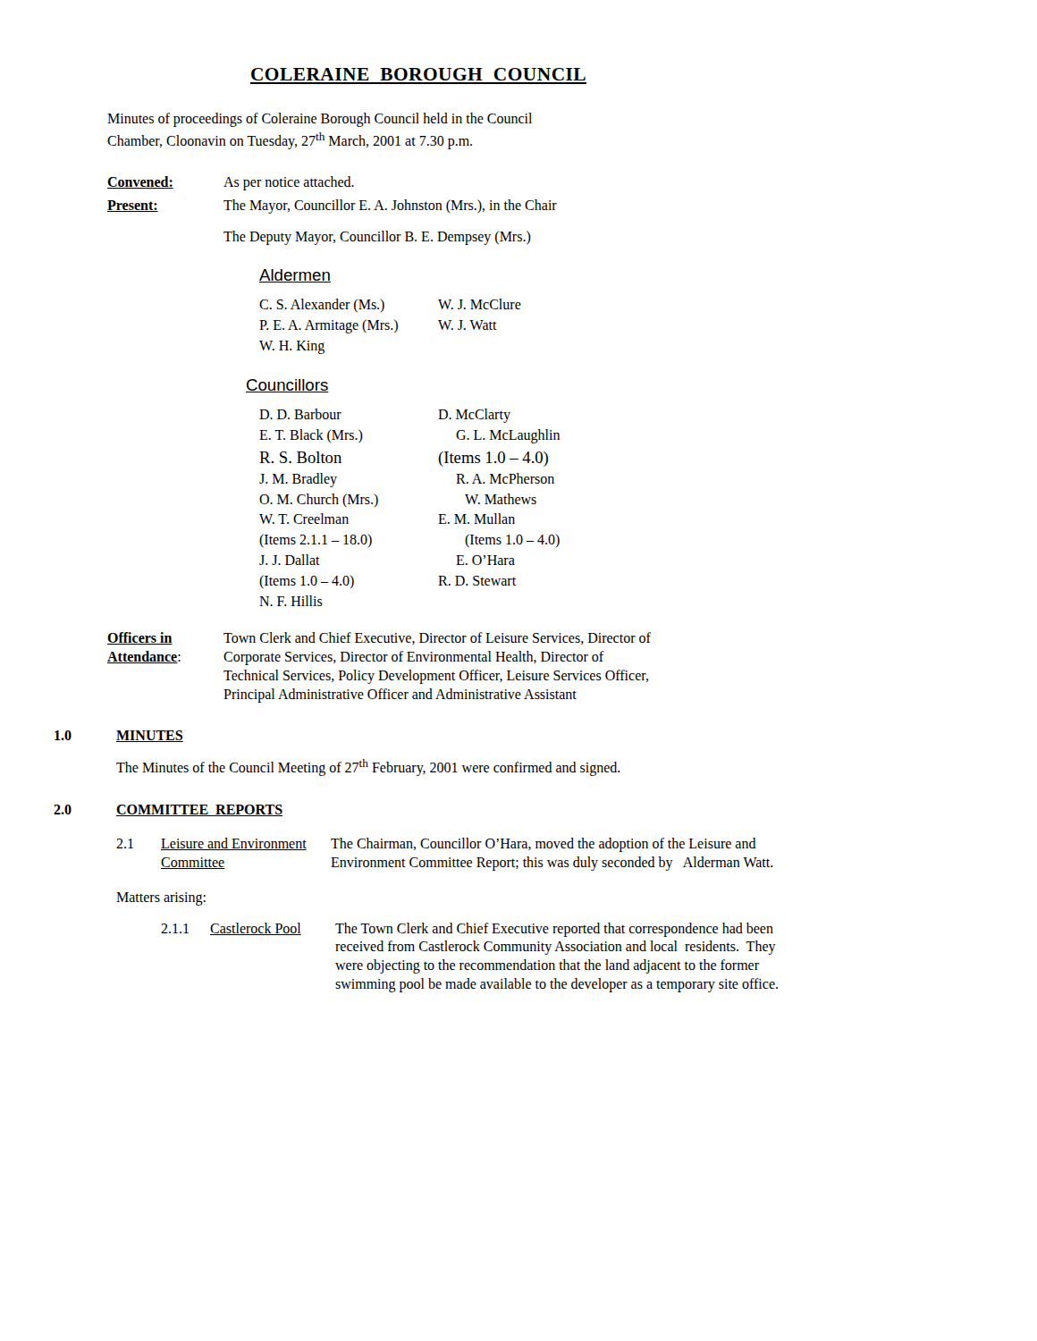COLERAINE BOROUGH COUNCIL
Minutes of proceedings of Coleraine Borough Council held in the Council
Chamber, Cloonavin on Tuesday, 27th March, 2001 at 7.30 p.m.
Convened:
As per notice attached.
Present:
The Mayor, Councillor E. A. Johnston (Mrs.), in the Chair
The Deputy Mayor, Councillor B. E. Dempsey (Mrs.)
Aldermen
| C. S. Alexander (Ms.) | W. J. McClure |
| P. E. A. Armitage (Mrs.) | W. J. Watt |
| W. H. King | |
Councillors
| D. D. Barbour | D. McClarty |
| E. T. Black (Mrs.) | G. L. McLaughlin |
| R. S. Bolton | (Items 1.0 – 4.0) |
| J. M. Bradley | R. A. McPherson |
| O. M. Church (Mrs.) | W. Mathews |
| W. T. Creelman | E. M. Mullan |
| (Items 2.1.1 – 18.0) | (Items 1.0 – 4.0) |
| J. J. Dallat | E. O’Hara |
| (Items 1.0 – 4.0) | R. D. Stewart |
| N. F. Hillis | |
Officers in
Attendance:
Town Clerk and Chief Executive, Director of Leisure Services, Director of Corporate Services, Director of Environmental Health, Director of Technical Services, Policy Development Officer, Leisure Services Officer, Principal Administrative Officer and Administrative Assistant
1.0
MINUTES
The Minutes of the Council Meeting of 27th February, 2001 were confirmed and signed.
2.0
COMMITTEE REPORTS
2.1
Leisure and Environment
Committee
The Chairman, Councillor O’Hara, moved the adoption of the Leisure and Environment Committee Report; this was duly seconded by Alderman Watt.
Matters arising:
2.1.1
Castlerock Pool
The Town Clerk and Chief Executive reported that correspondence had been received from Castlerock Community Association and local residents. They were objecting to the recommendation that the land adjacent to the former swimming pool be made available to the developer as a temporary site office.